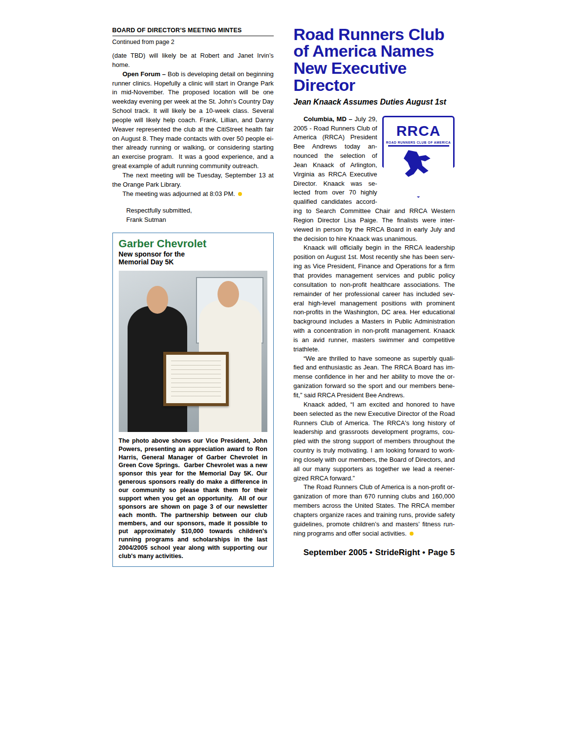BOARD OF DIRECTOR’S MEETING MINTES
Continued from page 2
(date TBD) will likely be at Robert and Janet Irvin’s home.
Open Forum – Bob is developing detail on beginning runner clinics. Hopefully a clinic will start in Orange Park in mid-November. The proposed location will be one weekday evening per week at the St. John’s Country Day School track. It will likely be a 10-week class. Several people will likely help coach. Frank, Lillian, and Danny Weaver represented the club at the CitiStreet health fair on August 8. They made contacts with over 50 people either already running or walking, or considering starting an exercise program. It was a good experience, and a great example of adult running community outreach.
The next meeting will be Tuesday, September 13 at the Orange Park Library.
The meeting was adjourned at 8:03 PM.
Respectfully submitted,
Frank Sutman
Garber Chevrolet
New sponsor for the
Memorial Day 5K
The photo above shows our Vice President, John Powers, presenting an appreciation award to Ron Harris, General Manager of Garber Chevrolet in Green Cove Springs. Garber Chevrolet was a new sponsor this year for the Memorial Day 5K. Our generous sponsors really do make a difference in our community so please thank them for their support when you get an opportunity. All of our sponsors are shown on page 3 of our newsletter each month. The partnership between our club members, and our sponsors, made it possible to put approximately $10,000 towards children's running programs and scholarships in the last 2004/2005 school year along with supporting our club's many activities.
Road Runners Club of America Names New Executive Director
Jean Knaack Assumes Duties August 1st
RRCA
ROAD RUNNERS CLUB OF AMERICA
Columbia, MD – July 29, 2005 - Road Runners Club of America (RRCA) President Bee Andrews today announced the selection of Jean Knaack of Arlington, Virginia as RRCA Executive Director. Knaack was selected from over 70 highly qualified candidates according to Search Committee Chair and RRCA Western Region Director Lisa Paige. The finalists were interviewed in person by the RRCA Board in early July and the decision to hire Knaack was unanimous.
Knaack will officially begin in the RRCA leadership position on August 1st. Most recently she has been serving as Vice President, Finance and Operations for a firm that provides management services and public policy consultation to non-profit healthcare associations. The remainder of her professional career has included several high-level management positions with prominent non-profits in the Washington, DC area. Her educational background includes a Masters in Public Administration with a concentration in non-profit management. Knaack is an avid runner, masters swimmer and competitive triathlete.
“We are thrilled to have someone as superbly qualified and enthusiastic as Jean. The RRCA Board has immense confidence in her and her ability to move the organization forward so the sport and our members benefit,” said RRCA President Bee Andrews.
Knaack added, “I am excited and honored to have been selected as the new Executive Director of the Road Runners Club of America. The RRCA's long history of leadership and grassroots development programs, coupled with the strong support of members throughout the country is truly motivating. I am looking forward to working closely with our members, the Board of Directors, and all our many supporters as together we lead a reenergized RRCA forward.”
The Road Runners Club of America is a non-profit organization of more than 670 running clubs and 160,000 members across the United States. The RRCA member chapters organize races and training runs, provide safety guidelines, promote children’s and masters’ fitness running programs and offer social activities.
September 2005 • StrideRight • Page 5